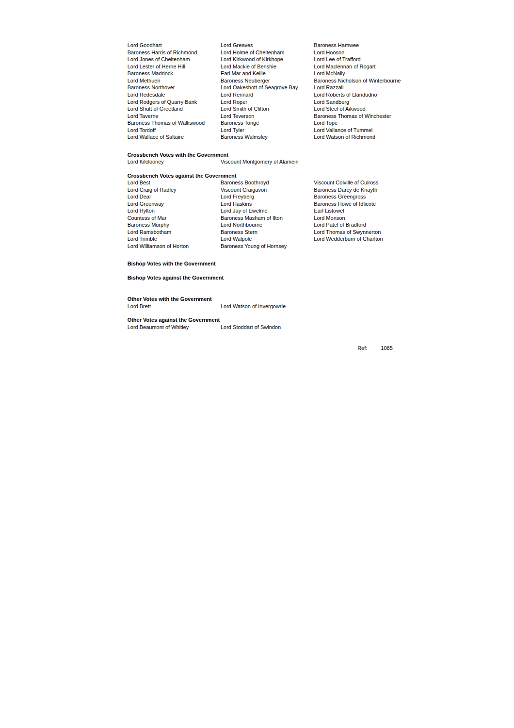| Lord Goodhart | Lord Greaves | Baroness Hamwee |
| Baroness Harris of Richmond | Lord Holme of Cheltenham | Lord Hooson |
| Lord Jones of Cheltenham | Lord Kirkwood of Kirkhope | Lord Lee of Trafford |
| Lord Lester of Herne Hill | Lord Mackie of Benshie | Lord Maclennan of Rogart |
| Baroness Maddock | Earl Mar and Kellie | Lord McNally |
| Lord Methuen | Baroness Neuberger | Baroness Nicholson of Winterbourne |
| Baroness Northover | Lord Oakeshott of Seagrove Bay | Lord Razzall |
| Lord Redesdale | Lord Rennard | Lord Roberts of Llandudno |
| Lord Rodgers of Quarry Bank | Lord Roper | Lord Sandberg |
| Lord Shutt of Greetland | Lord Smith of Clifton | Lord Steel of Aikwood |
| Lord Taverne | Lord Teverson | Baroness Thomas of Winchester |
| Baroness Thomas of Walliswood | Baroness Tonge | Lord Tope |
| Lord Tordoff | Lord Tyler | Lord Vallance of Tummel |
| Lord Wallace of Saltaire | Baroness Walmsley | Lord Watson of Richmond |
Crossbench Votes with the Government
| Lord Kilclooney | Viscount Montgomery of Alamein | |
Crossbench Votes against the Government
| Lord Best | Baroness Boothroyd | Viscount Colville of Culross |
| Lord Craig of Radley | Viscount Craigavon | Baroness Darcy de Knayth |
| Lord Dear | Lord Freyberg | Baroness Greengross |
| Lord Greenway | Lord Haskins | Baroness Howe of Idlicote |
| Lord Hylton | Lord Jay of Ewelme | Earl Listowel |
| Countess of Mar | Baroness Masham of Ilton | Lord Monson |
| Baroness Murphy | Lord Northbourne | Lord Patel of Bradford |
| Lord Ramsbotham | Baroness Stern | Lord Thomas of Swynnerton |
| Lord Trimble | Lord Walpole | Lord Wedderburn of Charlton |
| Lord Williamson of Horton | Baroness Young of Hornsey | |
Bishop Votes with the Government
Bishop Votes against the Government
Other Votes with the Government
| Lord Brett | Lord Watson of Invergowrie | |
Other Votes against the Government
| Lord Beaumont of Whitley | Lord Stoddart of Swindon | |
Ref:1085